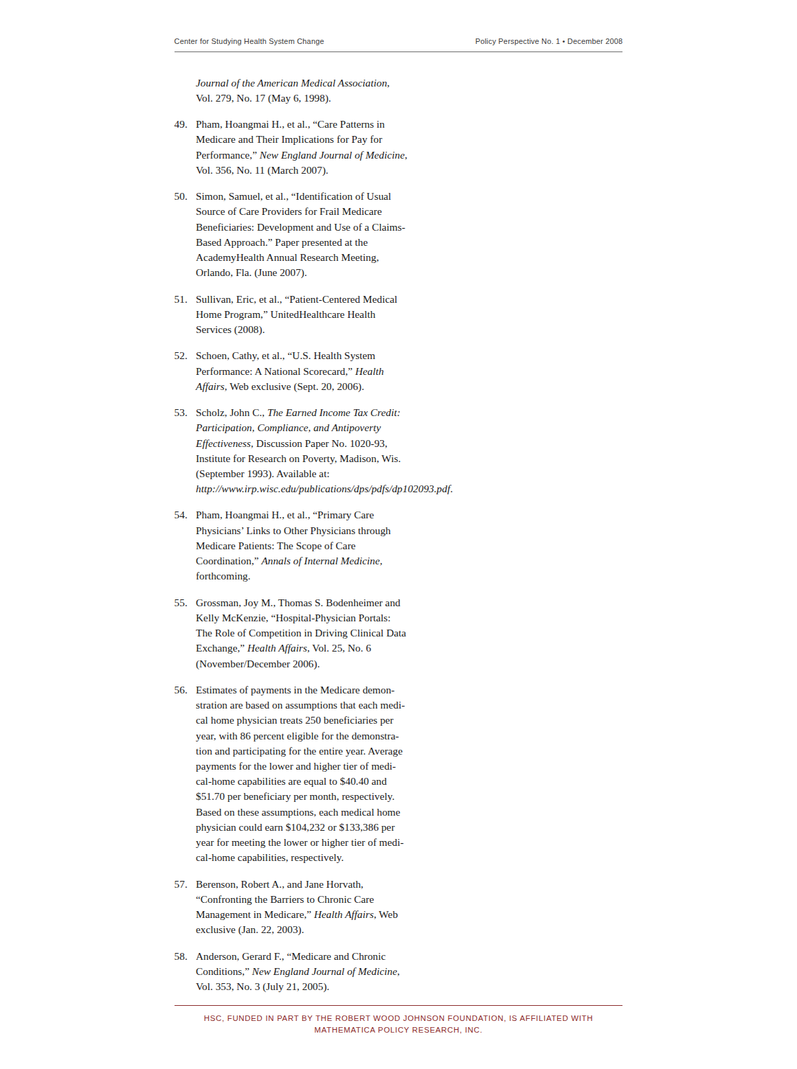Center for Studying Health System Change
Policy Perspective No. 1 • December 2008
Journal of the American Medical Association, Vol. 279, No. 17 (May 6, 1998).
49. Pham, Hoangmai H., et al., “Care Patterns in Medicare and Their Implications for Pay for Performance,” New England Journal of Medicine, Vol. 356, No. 11 (March 2007).
50. Simon, Samuel, et al., “Identification of Usual Source of Care Providers for Frail Medicare Beneficiaries: Development and Use of a Claims-Based Approach.” Paper presented at the AcademyHealth Annual Research Meeting, Orlando, Fla. (June 2007).
51. Sullivan, Eric, et al., “Patient-Centered Medical Home Program,” UnitedHealthcare Health Services (2008).
52. Schoen, Cathy, et al., “U.S. Health System Performance: A National Scorecard,” Health Affairs, Web exclusive (Sept. 20, 2006).
53. Scholz, John C., The Earned Income Tax Credit: Participation, Compliance, and Antipoverty Effectiveness, Discussion Paper No. 1020-93, Institute for Research on Poverty, Madison, Wis. (September 1993). Available at: http://www.irp.wisc.edu/publications/dps/pdfs/dp102093.pdf.
54. Pham, Hoangmai H., et al., “Primary Care Physicians’ Links to Other Physicians through Medicare Patients: The Scope of Care Coordination,” Annals of Internal Medicine, forthcoming.
55. Grossman, Joy M., Thomas S. Bodenheimer and Kelly McKenzie, “Hospital-Physician Portals: The Role of Competition in Driving Clinical Data Exchange,” Health Affairs, Vol. 25, No. 6 (November/December 2006).
56. Estimates of payments in the Medicare demonstration are based on assumptions that each medical home physician treats 250 beneficiaries per year, with 86 percent eligible for the demonstration and participating for the entire year. Average payments for the lower and higher tier of medical-home capabilities are equal to $40.40 and $51.70 per beneficiary per month, respectively. Based on these assumptions, each medical home physician could earn $104,232 or $133,386 per year for meeting the lower or higher tier of medical-home capabilities, respectively.
57. Berenson, Robert A., and Jane Horvath, “Confronting the Barriers to Chronic Care Management in Medicare,” Health Affairs, Web exclusive (Jan. 22, 2003).
58. Anderson, Gerard F., “Medicare and Chronic Conditions,” New England Journal of Medicine, Vol. 353, No. 3 (July 21, 2005).
HSC, funded in part by the Robert Wood Johnson Foundation, is affiliated with Mathematica Policy Research, Inc.